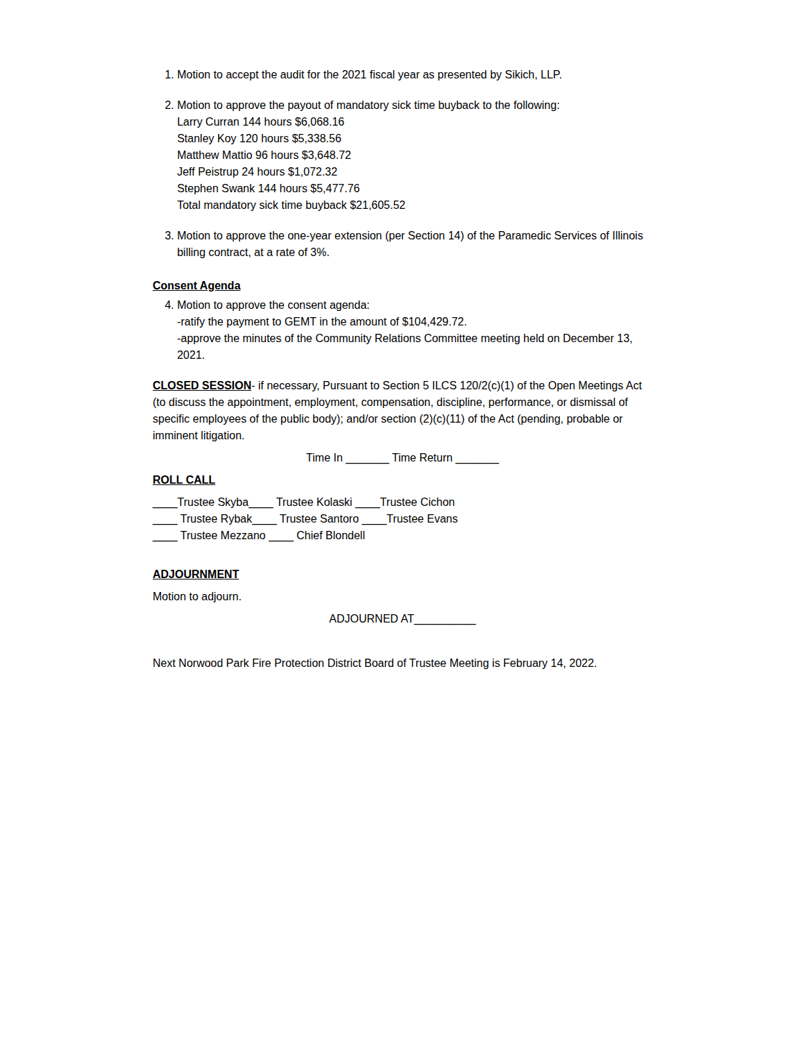Motion to accept the audit for the 2021 fiscal year as presented by Sikich, LLP.
Motion to approve the payout of mandatory sick time buyback to the following:
Larry Curran 144 hours $6,068.16
Stanley Koy 120 hours $5,338.56
Matthew Mattio 96 hours $3,648.72
Jeff Peistrup 24 hours $1,072.32
Stephen Swank 144 hours $5,477.76
Total mandatory sick time buyback $21,605.52
Motion to approve the one-year extension (per Section 14) of the Paramedic Services of Illinois billing contract, at a rate of 3%.
Consent Agenda
Motion to approve the consent agenda:
-ratify the payment to GEMT in the amount of $104,429.72.
-approve the minutes of the Community Relations Committee meeting held on December 13, 2021.
CLOSED SESSION- if necessary, Pursuant to Section 5 ILCS 120/2(c)(1) of the Open Meetings Act (to discuss the appointment, employment, compensation, discipline, performance, or dismissal of specific employees of the public body); and/or section (2)(c)(11) of the Act (pending, probable or imminent litigation.
Time In _______ Time Return _______
ROLL CALL
____Trustee Skyba____ Trustee Kolaski ____Trustee Cichon
____ Trustee Rybak____ Trustee Santoro ____Trustee Evans
____ Trustee Mezzano ____ Chief Blondell
ADJOURNMENT
Motion to adjourn.
ADJOURNED AT__________
Next Norwood Park Fire Protection District Board of Trustee Meeting is February 14, 2022.